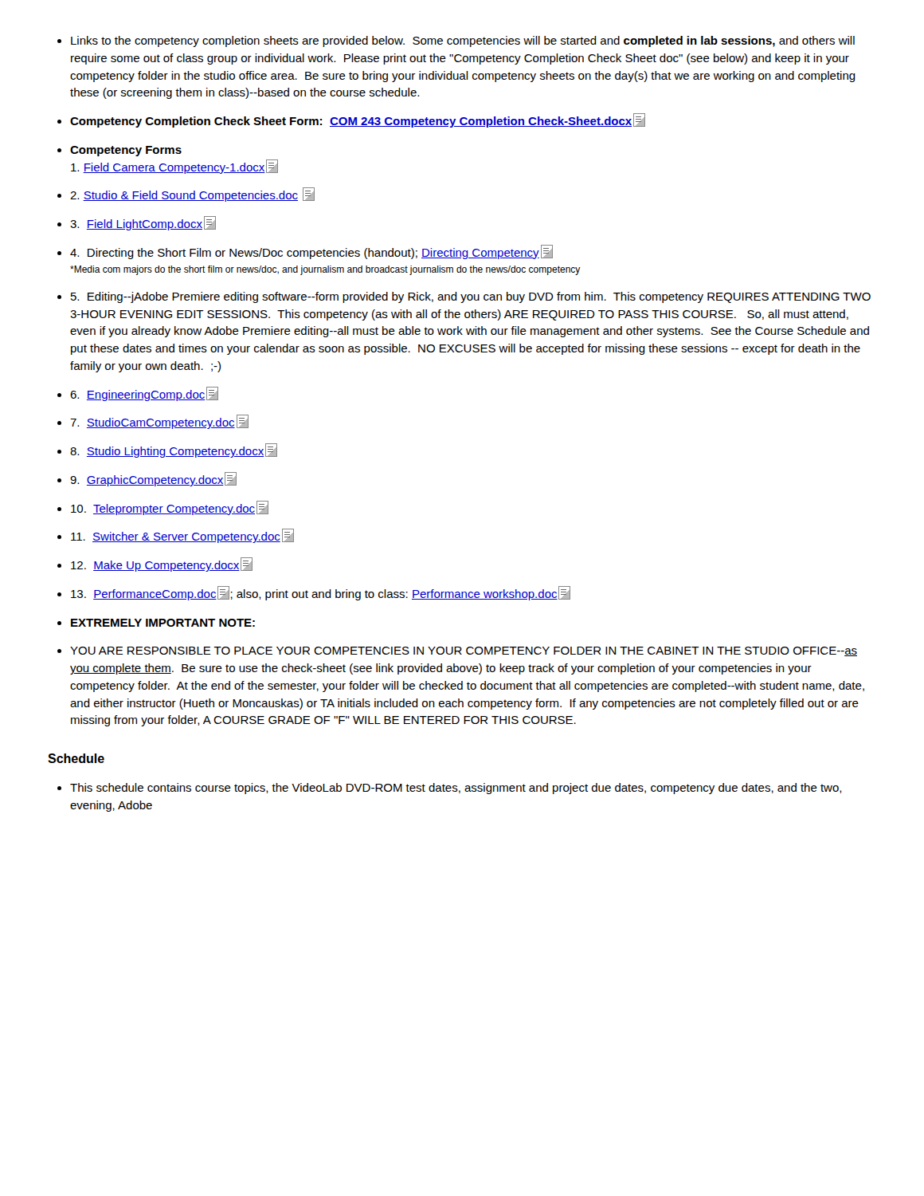Links to the competency completion sheets are provided below. Some competencies will be started and completed in lab sessions, and others will require some out of class group or individual work. Please print out the "Competency Completion Check Sheet doc" (see below) and keep it in your competency folder in the studio office area. Be sure to bring your individual competency sheets on the day(s) that we are working on and completing these (or screening them in class)--based on the course schedule.
Competency Completion Check Sheet Form: COM 243 Competency Completion Check-Sheet.docx
Competency Forms
1. Field Camera Competency-1.docx
2. Studio & Field Sound Competencies.doc
3. Field LightComp.docx
4. Directing the Short Film or News/Doc competencies (handout); Directing Competency *Media com majors do the short film or news/doc, and journalism and broadcast journalism do the news/doc competency
5. Editing--jAdobe Premiere editing software--form provided by Rick, and you can buy DVD from him. This competency REQUIRES ATTENDING TWO 3-HOUR EVENING EDIT SESSIONS. This competency (as with all of the others) ARE REQUIRED TO PASS THIS COURSE. So, all must attend, even if you already know Adobe Premiere editing--all must be able to work with our file management and other systems. See the Course Schedule and put these dates and times on your calendar as soon as possible. NO EXCUSES will be accepted for missing these sessions -- except for death in the family or your own death. ;-)
6. EngineeringComp.doc
7. StudioCamCompetency.doc
8. Studio Lighting Competency.docx
9. GraphicCompetency.docx
10. Teleprompter Competency.doc
11. Switcher & Server Competency.doc
12. Make Up Competency.docx
13. PerformanceComp.doc ; also, print out and bring to class: Performance workshop.doc
EXTREMELY IMPORTANT NOTE:
YOU ARE RESPONSIBLE TO PLACE YOUR COMPETENCIES IN YOUR COMPETENCY FOLDER IN THE CABINET IN THE STUDIO OFFICE--as you complete them. Be sure to use the check-sheet (see link provided above) to keep track of your completion of your competencies in your competency folder. At the end of the semester, your folder will be checked to document that all competencies are completed--with student name, date, and either instructor (Hueth or Moncauskas) or TA initials included on each competency form. If any competencies are not completely filled out or are missing from your folder, A COURSE GRADE OF "F" WILL BE ENTERED FOR THIS COURSE.
Schedule
This schedule contains course topics, the VideoLab DVD-ROM test dates, assignment and project due dates, competency due dates, and the two, evening, Adobe